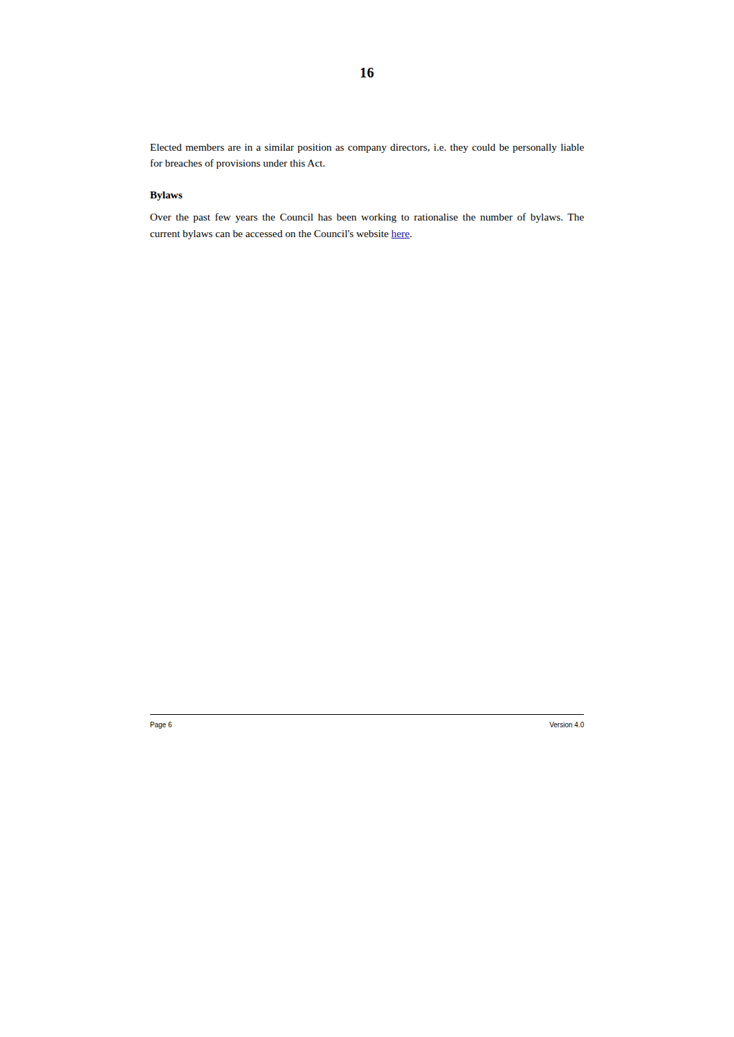16
Elected members are in a similar position as company directors, i.e. they could be personally liable for breaches of provisions under this Act.
Bylaws
Over the past few years the Council has been working to rationalise the number of bylaws. The current bylaws can be accessed on the Council's website here.
Page 6 Version 4.0